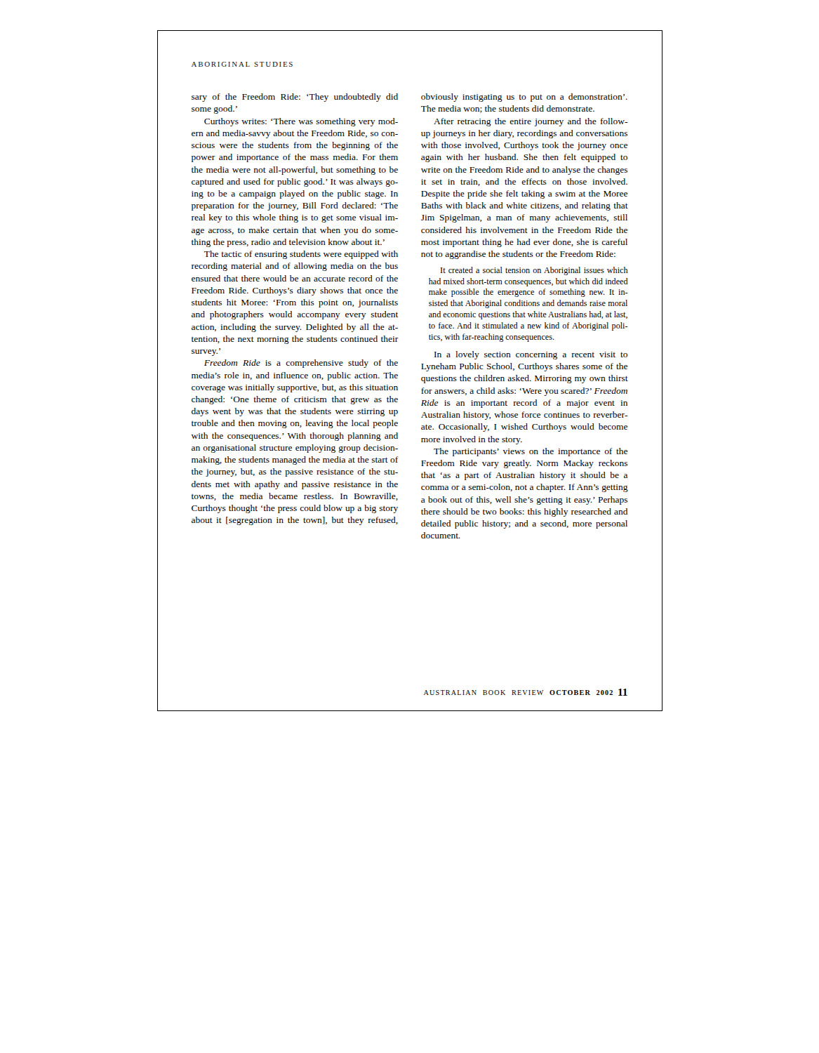Aboriginal Studies
sary of the Freedom Ride: ‘They undoubtedly did some good.’
Curthoys writes: ‘There was something very modern and media-savvy about the Freedom Ride, so conscious were the students from the beginning of the power and importance of the mass media. For them the media were not all-powerful, but something to be captured and used for public good.’ It was always going to be a campaign played on the public stage. In preparation for the journey, Bill Ford declared: ‘The real key to this whole thing is to get some visual image across, to make certain that when you do something the press, radio and television know about it.’
The tactic of ensuring students were equipped with recording material and of allowing media on the bus ensured that there would be an accurate record of the Freedom Ride. Curthoys’s diary shows that once the students hit Moree: ‘From this point on, journalists and photographers would accompany every student action, including the survey. Delighted by all the attention, the next morning the students continued their survey.’
Freedom Ride is a comprehensive study of the media’s role in, and influence on, public action. The coverage was initially supportive, but, as this situation changed: ‘One theme of criticism that grew as the days went by was that the students were stirring up trouble and then moving on, leaving the local people with the consequences.’ With thorough planning and an organisational structure employing group decision-making, the students managed the media at the start of the journey, but, as the passive resistance of the students met with apathy and passive resistance in the towns, the media became restless. In Bowraville, Curthoys thought ‘the press could blow up a big story about it [segregation in the town], but they refused, obviously instigating us to put on a demonstration’. The media won; the students did demonstrate.
After retracing the entire journey and the follow-up journeys in her diary, recordings and conversations with those involved, Curthoys took the journey once again with her husband. She then felt equipped to write on the Freedom Ride and to analyse the changes it set in train, and the effects on those involved. Despite the pride she felt taking a swim at the Moree Baths with black and white citizens, and relating that Jim Spigelman, a man of many achievements, still considered his involvement in the Freedom Ride the most important thing he had ever done, she is careful not to aggrandise the students or the Freedom Ride:
It created a social tension on Aboriginal issues which had mixed short-term consequences, but which did indeed make possible the emergence of something new. It insisted that Aboriginal conditions and demands raise moral and economic questions that white Australians had, at last, to face. And it stimulated a new kind of Aboriginal politics, with far-reaching consequences.
In a lovely section concerning a recent visit to Lyneham Public School, Curthoys shares some of the questions the children asked. Mirroring my own thirst for answers, a child asks: ‘Were you scared?’ Freedom Ride is an important record of a major event in Australian history, whose force continues to reverberate. Occasionally, I wished Curthoys would become more involved in the story.
The participants’ views on the importance of the Freedom Ride vary greatly. Norm Mackay reckons that ‘as a part of Australian history it should be a comma or a semi-colon, not a chapter. If Ann’s getting a book out of this, well she’s getting it easy.’ Perhaps there should be two books: this highly researched and detailed public history; and a second, more personal document.
Australian book review october 200211